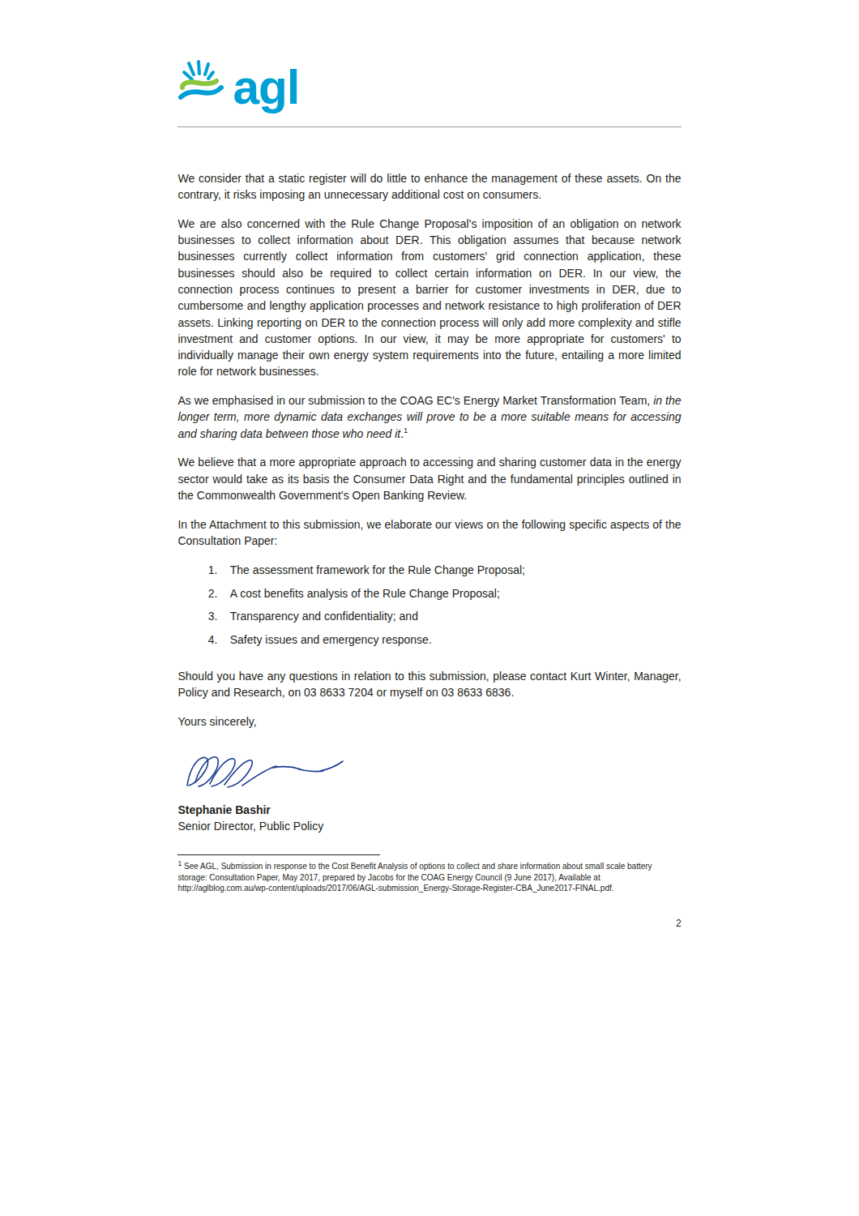agl
We consider that a static register will do little to enhance the management of these assets. On the contrary, it risks imposing an unnecessary additional cost on consumers.
We are also concerned with the Rule Change Proposal's imposition of an obligation on network businesses to collect information about DER. This obligation assumes that because network businesses currently collect information from customers' grid connection application, these businesses should also be required to collect certain information on DER. In our view, the connection process continues to present a barrier for customer investments in DER, due to cumbersome and lengthy application processes and network resistance to high proliferation of DER assets. Linking reporting on DER to the connection process will only add more complexity and stifle investment and customer options. In our view, it may be more appropriate for customers' to individually manage their own energy system requirements into the future, entailing a more limited role for network businesses.
As we emphasised in our submission to the COAG EC's Energy Market Transformation Team, in the longer term, more dynamic data exchanges will prove to be a more suitable means for accessing and sharing data between those who need it.1
We believe that a more appropriate approach to accessing and sharing customer data in the energy sector would take as its basis the Consumer Data Right and the fundamental principles outlined in the Commonwealth Government's Open Banking Review.
In the Attachment to this submission, we elaborate our views on the following specific aspects of the Consultation Paper:
The assessment framework for the Rule Change Proposal;
A cost benefits analysis of the Rule Change Proposal;
Transparency and confidentiality; and
Safety issues and emergency response.
Should you have any questions in relation to this submission, please contact Kurt Winter, Manager, Policy and Research, on 03 8633 7204 or myself on 03 8633 6836.
Yours sincerely,
Stephanie Bashir
Senior Director, Public Policy
1 See AGL, Submission in response to the Cost Benefit Analysis of options to collect and share information about small scale battery storage: Consultation Paper, May 2017, prepared by Jacobs for the COAG Energy Council (9 June 2017), Available at http://aglblog.com.au/wp-content/uploads/2017/06/AGL-submission_Energy-Storage-Register-CBA_June2017-FINAL.pdf.
2